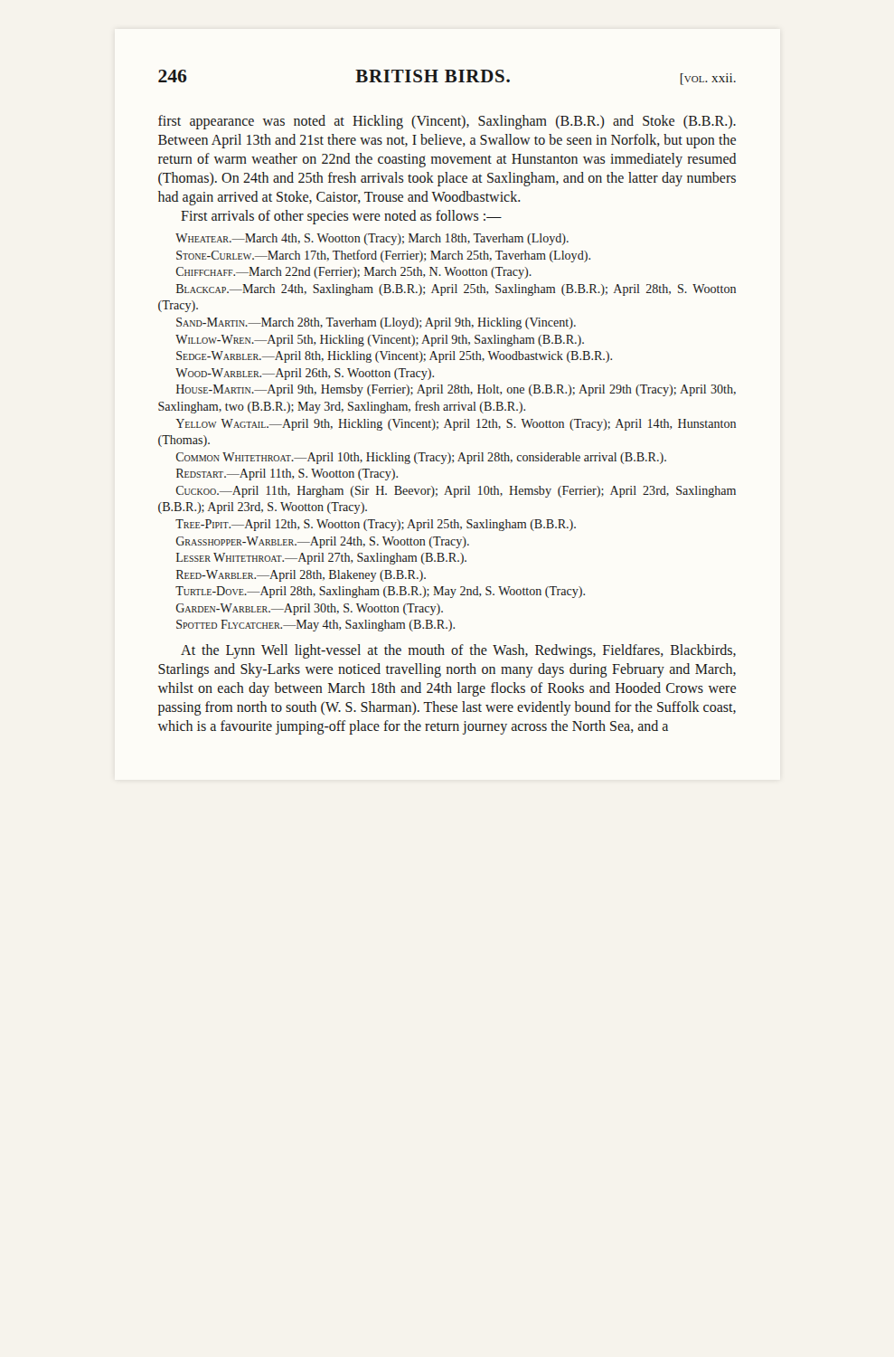246 British Birds. [vol. xxii.
first appearance was noted at Hickling (Vincent), Saxlingham (B.B.R.) and Stoke (B.B.R.). Between April 13th and 21st there was not, I believe, a Swallow to be seen in Norfolk, but upon the return of warm weather on 22nd the coasting movement at Hunstanton was immediately resumed (Thomas). On 24th and 25th fresh arrivals took place at Saxlingham, and on the latter day numbers had again arrived at Stoke, Caistor, Trouse and Woodbastwick.
First arrivals of other species were noted as follows :—
Wheatear.—March 4th, S. Wootton (Tracy); March 18th, Taverham (Lloyd).
Stone-Curlew.—March 17th, Thetford (Ferrier); March 25th, Taverham (Lloyd).
Chiffchaff.—March 22nd (Ferrier); March 25th, N. Wootton (Tracy).
Blackcap.—March 24th, Saxlingham (B.B.R.); April 25th, Saxlingham (B.B.R.); April 28th, S. Wootton (Tracy).
Sand-Martin.—March 28th, Taverham (Lloyd); April 9th, Hickling (Vincent).
Willow-Wren.—April 5th, Hickling (Vincent); April 9th, Saxlingham (B.B.R.).
Sedge-Warbler.—April 8th, Hickling (Vincent); April 25th, Woodbastwick (B.B.R.).
Wood-Warbler.—April 26th, S. Wootton (Tracy).
House-Martin.—April 9th, Hemsby (Ferrier); April 28th, Holt, one (B.B.R.); April 29th (Tracy); April 30th, Saxlingham, two (B.B.R.); May 3rd, Saxlingham, fresh arrival (B.B.R.).
Yellow Wagtail.—April 9th, Hickling (Vincent); April 12th, S. Wootton (Tracy); April 14th, Hunstanton (Thomas).
Common Whitethroat.—April 10th, Hickling (Tracy); April 28th, considerable arrival (B.B.R.).
Redstart.—April 11th, S. Wootton (Tracy).
Cuckoo.—April 11th, Hargham (Sir H. Beevor); April 10th, Hemsby (Ferrier); April 23rd, Saxlingham (B.B.R.); April 23rd, S. Wootton (Tracy).
Tree-Pipit.—April 12th, S. Wootton (Tracy); April 25th, Saxlingham (B.B.R.).
Grasshopper-Warbler.—April 24th, S. Wootton (Tracy).
Lesser Whitethroat.—April 27th, Saxlingham (B.B.R.).
Reed-Warbler.—April 28th, Blakeney (B.B.R.).
Turtle-Dove.—April 28th, Saxlingham (B.B.R.); May 2nd, S. Wootton (Tracy).
Garden-Warbler.—April 30th, S. Wootton (Tracy).
Spotted Flycatcher.—May 4th, Saxlingham (B.B.R.).
At the Lynn Well light-vessel at the mouth of the Wash, Redwings, Fieldfares, Blackbirds, Starlings and Sky-Larks were noticed travelling north on many days during February and March, whilst on each day between March 18th and 24th large flocks of Rooks and Hooded Crows were passing from north to south (W. S. Sharman). These last were evidently bound for the Suffolk coast, which is a favourite jumping-off place for the return journey across the North Sea, and a